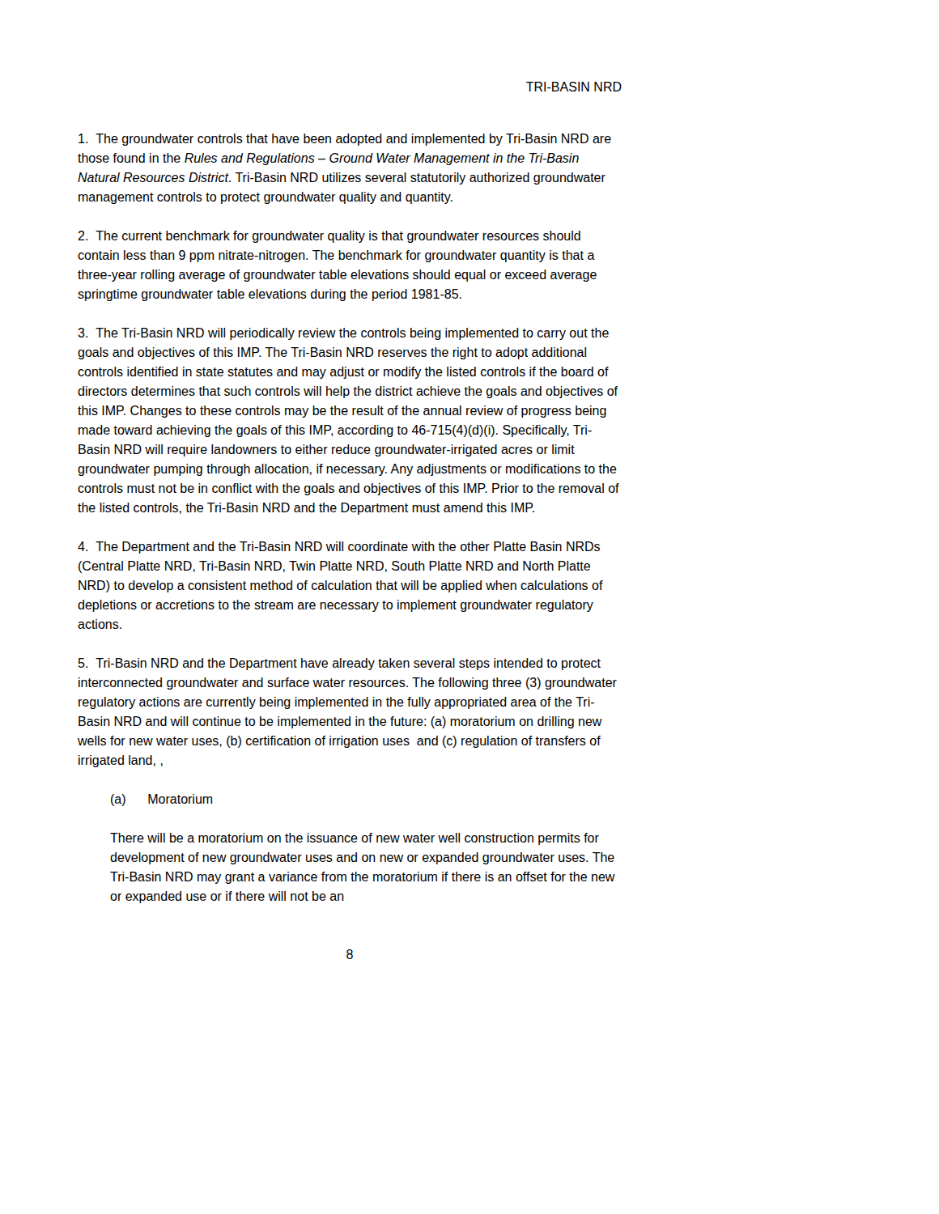TRI-BASIN NRD
1. The groundwater controls that have been adopted and implemented by Tri-Basin NRD are those found in the Rules and Regulations – Ground Water Management in the Tri-Basin Natural Resources District. Tri-Basin NRD utilizes several statutorily authorized groundwater management controls to protect groundwater quality and quantity.
2. The current benchmark for groundwater quality is that groundwater resources should contain less than 9 ppm nitrate-nitrogen. The benchmark for groundwater quantity is that a three-year rolling average of groundwater table elevations should equal or exceed average springtime groundwater table elevations during the period 1981-85.
3. The Tri-Basin NRD will periodically review the controls being implemented to carry out the goals and objectives of this IMP. The Tri-Basin NRD reserves the right to adopt additional controls identified in state statutes and may adjust or modify the listed controls if the board of directors determines that such controls will help the district achieve the goals and objectives of this IMP. Changes to these controls may be the result of the annual review of progress being made toward achieving the goals of this IMP, according to 46-715(4)(d)(i). Specifically, Tri-Basin NRD will require landowners to either reduce groundwater-irrigated acres or limit groundwater pumping through allocation, if necessary. Any adjustments or modifications to the controls must not be in conflict with the goals and objectives of this IMP. Prior to the removal of the listed controls, the Tri-Basin NRD and the Department must amend this IMP.
4. The Department and the Tri-Basin NRD will coordinate with the other Platte Basin NRDs (Central Platte NRD, Tri-Basin NRD, Twin Platte NRD, South Platte NRD and North Platte NRD) to develop a consistent method of calculation that will be applied when calculations of depletions or accretions to the stream are necessary to implement groundwater regulatory actions.
5. Tri-Basin NRD and the Department have already taken several steps intended to protect interconnected groundwater and surface water resources. The following three (3) groundwater regulatory actions are currently being implemented in the fully appropriated area of the Tri-Basin NRD and will continue to be implemented in the future: (a) moratorium on drilling new wells for new water uses, (b) certification of irrigation uses and (c) regulation of transfers of irrigated land, ,
(a) Moratorium
There will be a moratorium on the issuance of new water well construction permits for development of new groundwater uses and on new or expanded groundwater uses. The Tri-Basin NRD may grant a variance from the moratorium if there is an offset for the new or expanded use or if there will not be an
8